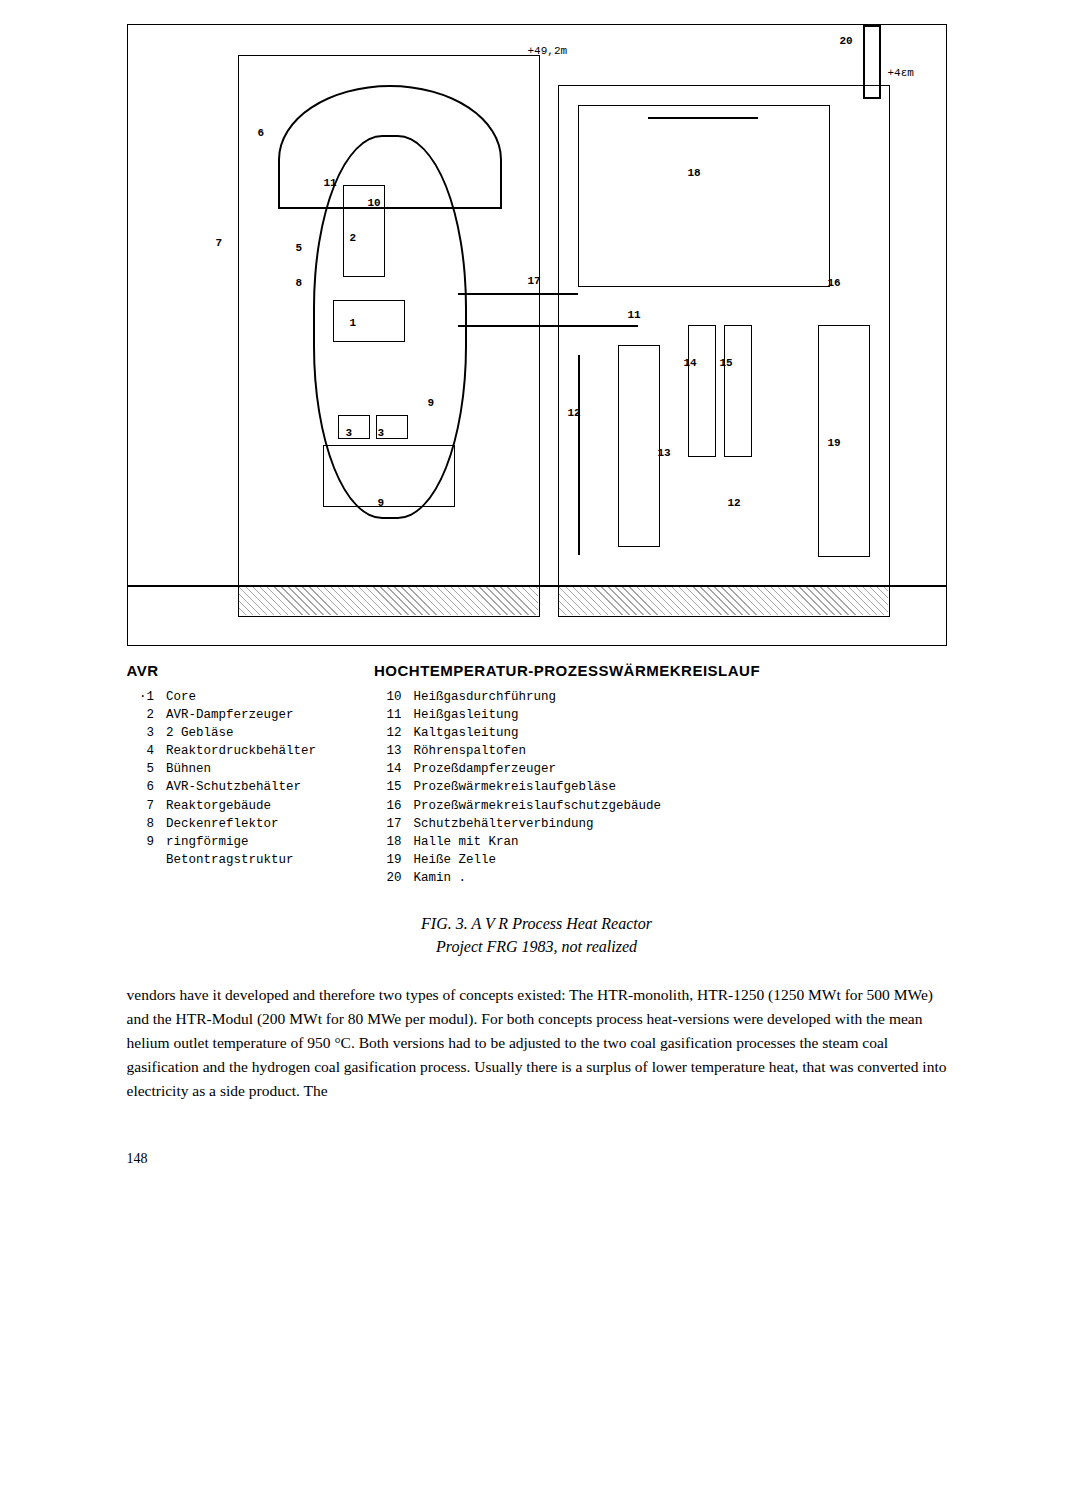+49,2m +4εm
20
7
6
11 10 2 5 8 1 9 3 3 9
16
18
17
11
12 12
13
14
15
19
AVR
| ·1 | Core |
| 2 | AVR-Dampferzeuger |
| 3 | 2 Gebläse |
| 4 | Reaktordruckbehälter |
| 5 | Bühnen |
| 6 | AVR-Schutzbehälter |
| 7 | Reaktorgebäude |
| 8 | Deckenreflektor |
| 9 | ringförmige Betontragstruktur |
Hochtemperatur-Prozesswärmekreislauf
| 10 | Heißgasdurchführung |
| 11 | Heißgasleitung |
| 12 | Kaltgasleitung |
| 13 | Röhrenspaltofen |
| 14 | Prozeßdampferzeuger |
| 15 | Prozeßwärmekreislaufgebläse |
| 16 | Prozeßwärmekreislaufschutzgebäude |
| 17 | Schutzbehälterverbindung |
| 18 | Halle mit Kran |
| 19 | Heiße Zelle |
| 20 | Kamin . |
FIG. 3. A V R Process Heat Reactor
Project FRG 1983, not realized
vendors have it developed and therefore two types of concepts existed: The HTR-monolith, HTR-1250 (1250 MWt for 500 MWe) and the HTR-Modul (200 MWt for 80 MWe per modul). For both concepts process heat-versions were developed with the mean helium outlet temperature of 950 °C. Both versions had to be adjusted to the two coal gasification processes the steam coal gasification and the hydrogen coal gasification process. Usually there is a surplus of lower temperature heat, that was converted into electricity as a side product. The
148